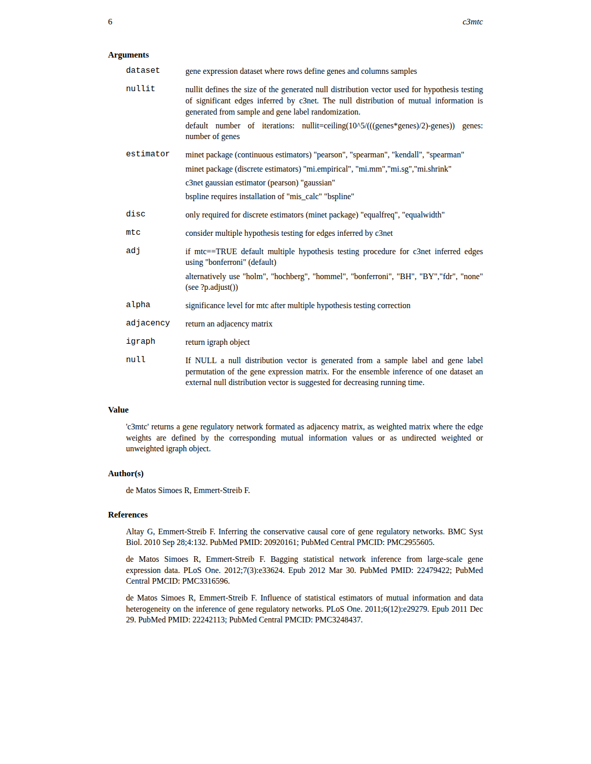6 c3mtc
Arguments
dataset
gene expression dataset where rows define genes and columns samples
nullit
nullit defines the size of the generated null distribution vector used for hypothesis testing of significant edges inferred by c3net. The null distribution of mutual information is generated from sample and gene label randomization.
default number of iterations: nullit=ceiling(10^5/(((genes*genes)/2)-genes)) genes: number of genes
estimator
minet package (continuous estimators) "pearson", "spearman", "kendall", "spearman"
minet package (discrete estimators) "mi.empirical", "mi.mm","mi.sg","mi.shrink"
c3net gaussian estimator (pearson) "gaussian"
bspline requires installation of "mis_calc" "bspline"
disc
only required for discrete estimators (minet package) "equalfreq", "equalwidth"
mtc
consider multiple hypothesis testing for edges inferred by c3net
adj
if mtc==TRUE default multiple hypothesis testing procedure for c3net inferred edges using "bonferroni" (default)
alternatively use "holm", "hochberg", "hommel", "bonferroni", "BH", "BY","fdr", "none" (see ?p.adjust())
alpha
significance level for mtc after multiple hypothesis testing correction
adjacency
return an adjacency matrix
igraph
return igraph object
null
If NULL a null distribution vector is generated from a sample label and gene label permutation of the gene expression matrix. For the ensemble inference of one dataset an external null distribution vector is suggested for decreasing running time.
Value
'c3mtc' returns a gene regulatory network formated as adjacency matrix, as weighted matrix where the edge weights are defined by the corresponding mutual information values or as undirected weighted or unweighted igraph object.
Author(s)
de Matos Simoes R, Emmert-Streib F.
References
Altay G, Emmert-Streib F. Inferring the conservative causal core of gene regulatory networks. BMC Syst Biol. 2010 Sep 28;4:132. PubMed PMID: 20920161; PubMed Central PMCID: PMC2955605.
de Matos Simoes R, Emmert-Streib F. Bagging statistical network inference from large-scale gene expression data. PLoS One. 2012;7(3):e33624. Epub 2012 Mar 30. PubMed PMID: 22479422; PubMed Central PMCID: PMC3316596.
de Matos Simoes R, Emmert-Streib F. Influence of statistical estimators of mutual information and data heterogeneity on the inference of gene regulatory networks. PLoS One. 2011;6(12):e29279. Epub 2011 Dec 29. PubMed PMID: 22242113; PubMed Central PMCID: PMC3248437.